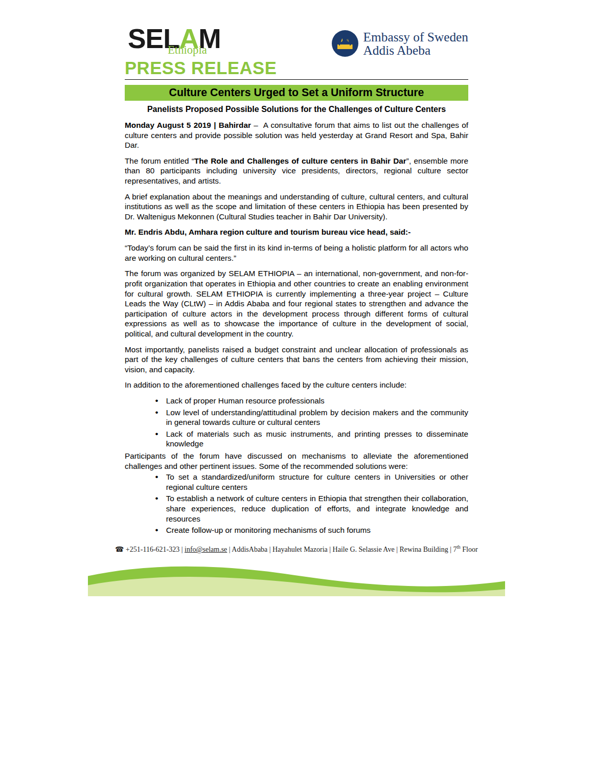SELAM Ethiopia
Embassy of Sweden
Addis Abeba
PRESS RELEASE
Culture Centers Urged to Set a Uniform Structure
Panelists Proposed Possible Solutions for the Challenges of Culture Centers
Monday August 5 2019 | Bahirdar – A consultative forum that aims to list out the challenges of culture centers and provide possible solution was held yesterday at Grand Resort and Spa, Bahir Dar.
The forum entitled “The Role and Challenges of culture centers in Bahir Dar”, ensemble more than 80 participants including university vice presidents, directors, regional culture sector representatives, and artists.
A brief explanation about the meanings and understanding of culture, cultural centers, and cultural institutions as well as the scope and limitation of these centers in Ethiopia has been presented by Dr. Waltenigus Mekonnen (Cultural Studies teacher in Bahir Dar University).
Mr. Endris Abdu, Amhara region culture and tourism bureau vice head, said:-
“Today’s forum can be said the first in its kind in-terms of being a holistic platform for all actors who are working on cultural centers.”
The forum was organized by SELAM ETHIOPIA – an international, non-government, and non-for-profit organization that operates in Ethiopia and other countries to create an enabling environment for cultural growth. SELAM ETHIOPIA is currently implementing a three-year project – Culture Leads the Way (CLtW) – in Addis Ababa and four regional states to strengthen and advance the participation of culture actors in the development process through different forms of cultural expressions as well as to showcase the importance of culture in the development of social, political, and cultural development in the country.
Most importantly, panelists raised a budget constraint and unclear allocation of professionals as part of the key challenges of culture centers that bans the centers from achieving their mission, vision, and capacity.
In addition to the aforementioned challenges faced by the culture centers include:
Lack of proper Human resource professionals
Low level of understanding/attitudinal problem by decision makers and the community in general towards culture or cultural centers
Lack of materials such as music instruments, and printing presses to disseminate knowledge
Participants of the forum have discussed on mechanisms to alleviate the aforementioned challenges and other pertinent issues. Some of the recommended solutions were:
To set a standardized/uniform structure for culture centers in Universities or other regional culture centers
To establish a network of culture centers in Ethiopia that strengthen their collaboration, share experiences, reduce duplication of efforts, and integrate knowledge and resources
Create follow-up or monitoring mechanisms of such forums
☎ +251-116-621-323 | info@selam.se | AddisAbaba | Hayahulet Mazoria | Haile G. Selassie Ave | Rewina Building | 7th Floor